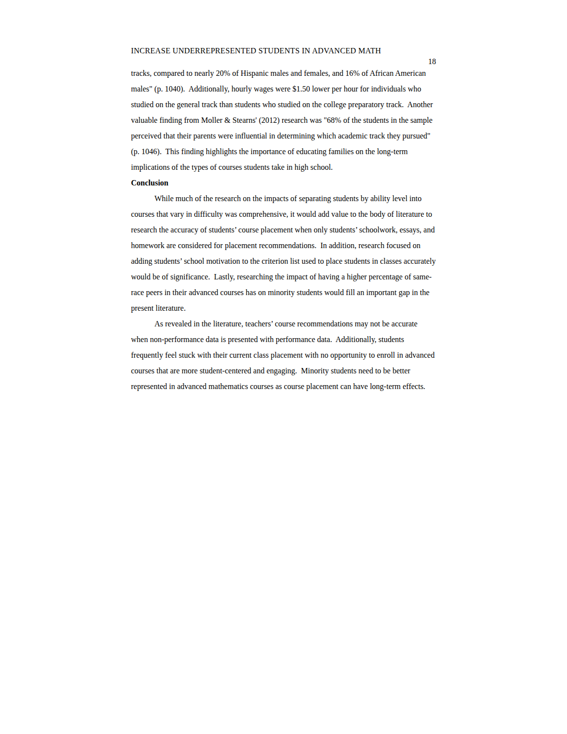INCREASE UNDERREPRESENTED STUDENTS IN ADVANCED MATH
18
tracks, compared to nearly 20% of Hispanic males and females, and 16% of African American males" (p. 1040). Additionally, hourly wages were $1.50 lower per hour for individuals who studied on the general track than students who studied on the college preparatory track. Another valuable finding from Moller & Stearns' (2012) research was "68% of the students in the sample perceived that their parents were influential in determining which academic track they pursued" (p. 1046). This finding highlights the importance of educating families on the long-term implications of the types of courses students take in high school.
Conclusion
While much of the research on the impacts of separating students by ability level into courses that vary in difficulty was comprehensive, it would add value to the body of literature to research the accuracy of students’ course placement when only students’ schoolwork, essays, and homework are considered for placement recommendations. In addition, research focused on adding students’ school motivation to the criterion list used to place students in classes accurately would be of significance. Lastly, researching the impact of having a higher percentage of same-race peers in their advanced courses has on minority students would fill an important gap in the present literature.
As revealed in the literature, teachers’ course recommendations may not be accurate when non-performance data is presented with performance data. Additionally, students frequently feel stuck with their current class placement with no opportunity to enroll in advanced courses that are more student-centered and engaging. Minority students need to be better represented in advanced mathematics courses as course placement can have long-term effects.